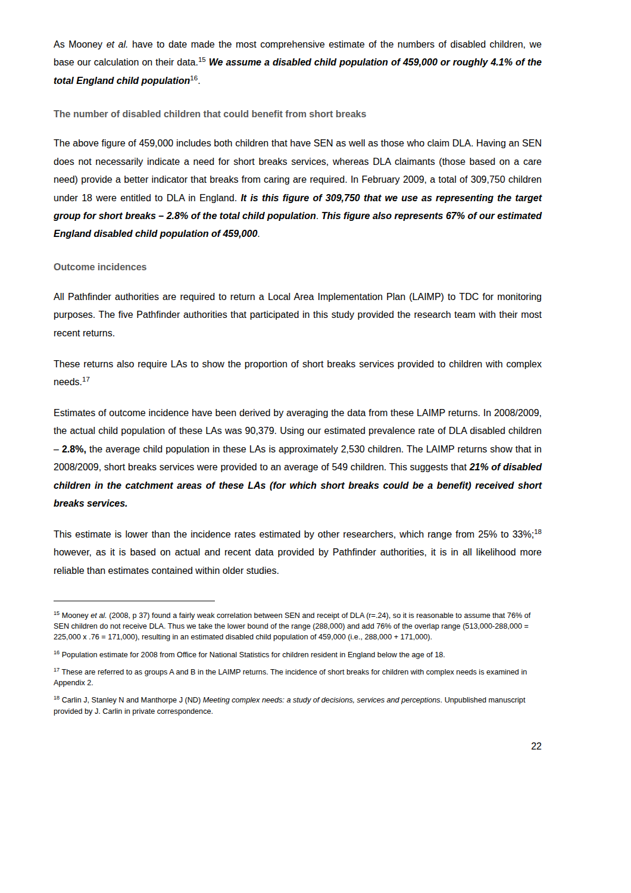As Mooney et al. have to date made the most comprehensive estimate of the numbers of disabled children, we base our calculation on their data.15 We assume a disabled child population of 459,000 or roughly 4.1% of the total England child population16.
The number of disabled children that could benefit from short breaks
The above figure of 459,000 includes both children that have SEN as well as those who claim DLA. Having an SEN does not necessarily indicate a need for short breaks services, whereas DLA claimants (those based on a care need) provide a better indicator that breaks from caring are required. In February 2009, a total of 309,750 children under 18 were entitled to DLA in England. It is this figure of 309,750 that we use as representing the target group for short breaks – 2.8% of the total child population. This figure also represents 67% of our estimated England disabled child population of 459,000.
Outcome incidences
All Pathfinder authorities are required to return a Local Area Implementation Plan (LAIMP) to TDC for monitoring purposes. The five Pathfinder authorities that participated in this study provided the research team with their most recent returns.
These returns also require LAs to show the proportion of short breaks services provided to children with complex needs.17
Estimates of outcome incidence have been derived by averaging the data from these LAIMP returns. In 2008/2009, the actual child population of these LAs was 90,379. Using our estimated prevalence rate of DLA disabled children – 2.8%, the average child population in these LAs is approximately 2,530 children. The LAIMP returns show that in 2008/2009, short breaks services were provided to an average of 549 children. This suggests that 21% of disabled children in the catchment areas of these LAs (for which short breaks could be a benefit) received short breaks services.
This estimate is lower than the incidence rates estimated by other researchers, which range from 25% to 33%;18 however, as it is based on actual and recent data provided by Pathfinder authorities, it is in all likelihood more reliable than estimates contained within older studies.
15 Mooney et al. (2008, p 37) found a fairly weak correlation between SEN and receipt of DLA (r=.24), so it is reasonable to assume that 76% of SEN children do not receive DLA. Thus we take the lower bound of the range (288,000) and add 76% of the overlap range (513,000-288,000 = 225,000 x .76 = 171,000), resulting in an estimated disabled child population of 459,000 (i.e., 288,000 + 171,000).
16 Population estimate for 2008 from Office for National Statistics for children resident in England below the age of 18.
17 These are referred to as groups A and B in the LAIMP returns. The incidence of short breaks for children with complex needs is examined in Appendix 2.
18 Carlin J, Stanley N and Manthorpe J (ND) Meeting complex needs: a study of decisions, services and perceptions. Unpublished manuscript provided by J. Carlin in private correspondence.
22